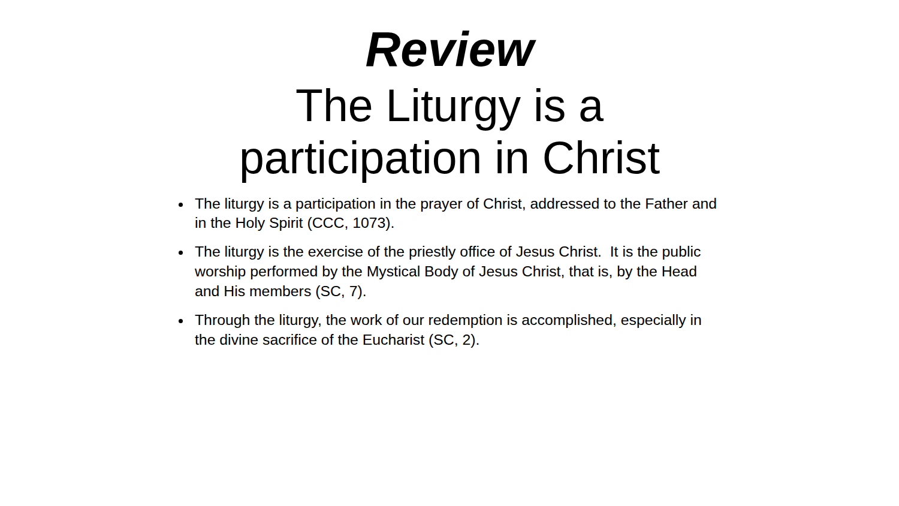Review The Liturgy is a participation in Christ
The liturgy is a participation in the prayer of Christ, addressed to the Father and in the Holy Spirit (CCC, 1073).
The liturgy is the exercise of the priestly office of Jesus Christ. It is the public worship performed by the Mystical Body of Jesus Christ, that is, by the Head and His members (SC, 7).
Through the liturgy, the work of our redemption is accomplished, especially in the divine sacrifice of the Eucharist (SC, 2).